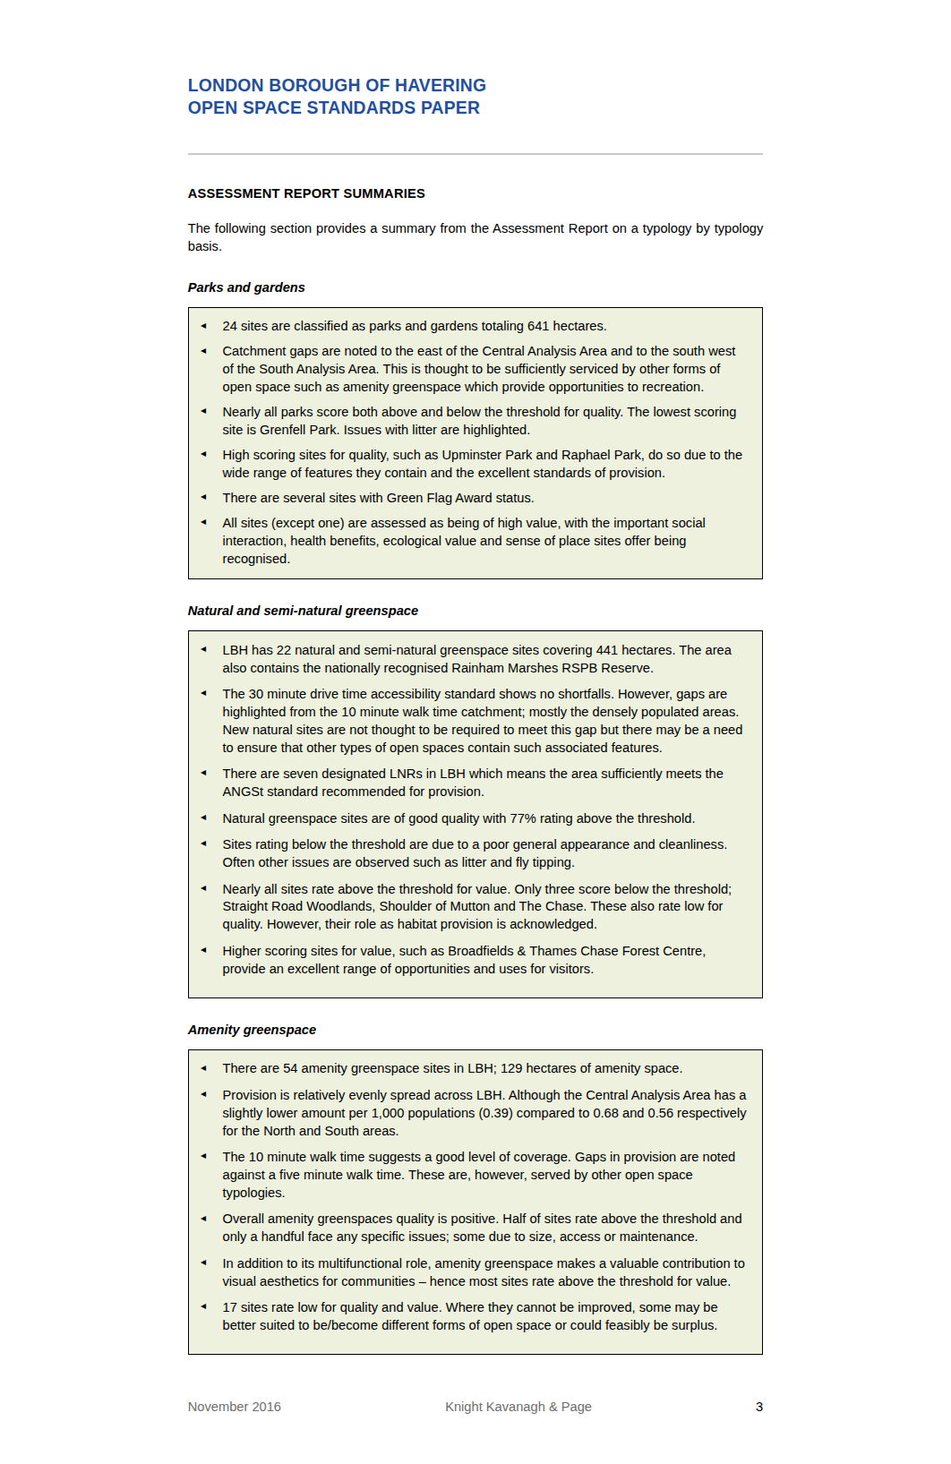LONDON BOROUGH OF HAVERING
OPEN SPACE STANDARDS PAPER
ASSESSMENT REPORT SUMMARIES
The following section provides a summary from the Assessment Report on a typology by typology basis.
Parks and gardens
24 sites are classified as parks and gardens totaling 641 hectares.
Catchment gaps are noted to the east of the Central Analysis Area and to the south west of the South Analysis Area. This is thought to be sufficiently serviced by other forms of open space such as amenity greenspace which provide opportunities to recreation.
Nearly all parks score both above and below the threshold for quality. The lowest scoring site is Grenfell Park. Issues with litter are highlighted.
High scoring sites for quality, such as Upminster Park and Raphael Park, do so due to the wide range of features they contain and the excellent standards of provision.
There are several sites with Green Flag Award status.
All sites (except one) are assessed as being of high value, with the important social interaction, health benefits, ecological value and sense of place sites offer being recognised.
Natural and semi-natural greenspace
LBH has 22 natural and semi-natural greenspace sites covering 441 hectares. The area also contains the nationally recognised Rainham Marshes RSPB Reserve.
The 30 minute drive time accessibility standard shows no shortfalls. However, gaps are highlighted from the 10 minute walk time catchment; mostly the densely populated areas. New natural sites are not thought to be required to meet this gap but there may be a need to ensure that other types of open spaces contain such associated features.
There are seven designated LNRs in LBH which means the area sufficiently meets the ANGSt standard recommended for provision.
Natural greenspace sites are of good quality with 77% rating above the threshold.
Sites rating below the threshold are due to a poor general appearance and cleanliness. Often other issues are observed such as litter and fly tipping.
Nearly all sites rate above the threshold for value. Only three score below the threshold; Straight Road Woodlands, Shoulder of Mutton and The Chase. These also rate low for quality. However, their role as habitat provision is acknowledged.
Higher scoring sites for value, such as Broadfields & Thames Chase Forest Centre, provide an excellent range of opportunities and uses for visitors.
Amenity greenspace
There are 54 amenity greenspace sites in LBH; 129 hectares of amenity space.
Provision is relatively evenly spread across LBH. Although the Central Analysis Area has a slightly lower amount per 1,000 populations (0.39) compared to 0.68 and 0.56 respectively for the North and South areas.
The 10 minute walk time suggests a good level of coverage. Gaps in provision are noted against a five minute walk time. These are, however, served by other open space typologies.
Overall amenity greenspaces quality is positive. Half of sites rate above the threshold and only a handful face any specific issues; some due to size, access or maintenance.
In addition to its multifunctional role, amenity greenspace makes a valuable contribution to visual aesthetics for communities – hence most sites rate above the threshold for value.
17 sites rate low for quality and value. Where they cannot be improved, some may be better suited to be/become different forms of open space or could feasibly be surplus.
November 2016
Knight Kavanagh & Page
3